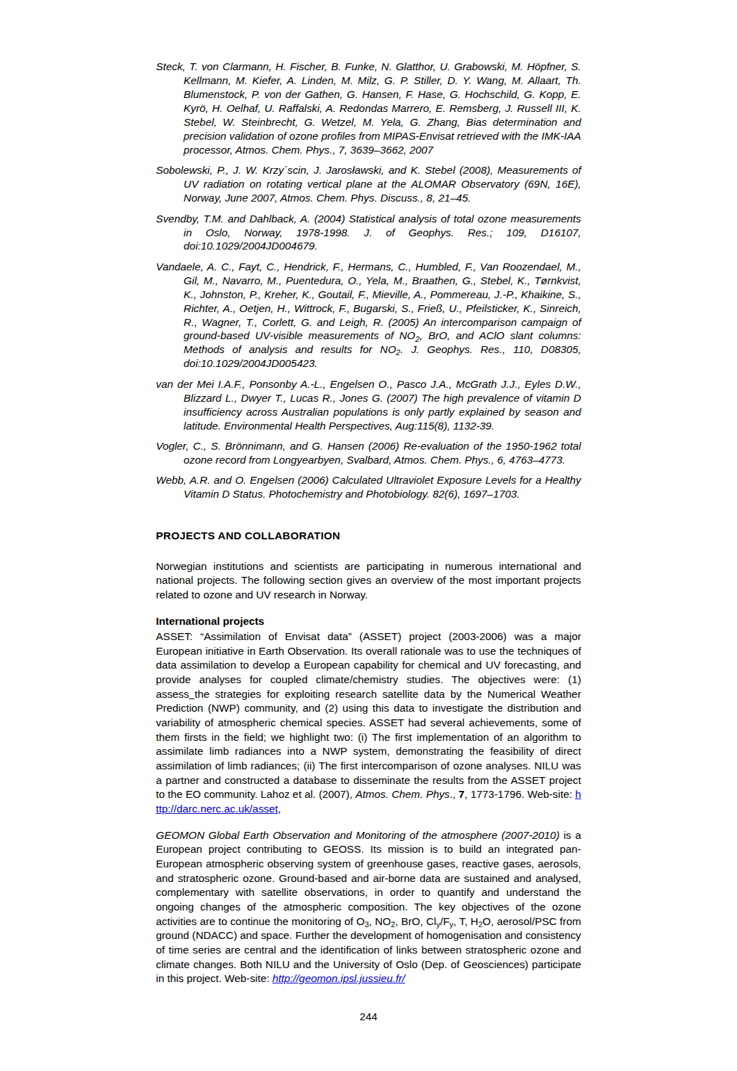Steck, T. von Clarmann, H. Fischer, B. Funke, N. Glatthor, U. Grabowski, M. Höpfner, S. Kellmann, M. Kiefer, A. Linden, M. Milz, G. P. Stiller, D. Y. Wang, M. Allaart, Th. Blumenstock, P. von der Gathen, G. Hansen, F. Hase, G. Hochschild, G. Kopp, E. Kyrö, H. Oelhaf, U. Raffalski, A. Redondas Marrero, E. Remsberg, J. Russell III, K. Stebel, W. Steinbrecht, G. Wetzel, M. Yela, G. Zhang, Bias determination and precision validation of ozone profiles from MIPAS-Envisat retrieved with the IMK-IAA processor, Atmos. Chem. Phys., 7, 3639–3662, 2007
Sobolewski, P., J. W. Krzy´scin, J. Jarosławski, and K. Stebel (2008), Measurements of UV radiation on rotating vertical plane at the ALOMAR Observatory (69N, 16E), Norway, June 2007, Atmos. Chem. Phys. Discuss., 8, 21–45.
Svendby, T.M. and Dahlback, A. (2004) Statistical analysis of total ozone measurements in Oslo, Norway, 1978-1998. J. of Geophys. Res.; 109, D16107, doi:10.1029/2004JD004679.
Vandaele, A. C., Fayt, C., Hendrick, F., Hermans, C., Humbled, F., Van Roozendael, M., Gil, M., Navarro, M., Puentedura, O., Yela, M., Braathen, G., Stebel, K., Tørnkvist, K., Johnston, P., Kreher, K., Goutail, F., Mieville, A., Pommereau, J.-P., Khaikine, S., Richter, A., Oetjen, H., Wittrock, F., Bugarski, S., Frieß, U., Pfeilsticker, K., Sinreich, R., Wagner, T., Corlett, G. and Leigh, R. (2005) An intercomparison campaign of ground-based UV-visible measurements of NO2, BrO, and AClO slant columns: Methods of analysis and results for NO2. J. Geophys. Res., 110, D08305, doi:10.1029/2004JD005423.
van der Mei I.A.F., Ponsonby A.-L., Engelsen O., Pasco J.A., McGrath J.J., Eyles D.W., Blizzard L., Dwyer T., Lucas R., Jones G. (2007) The high prevalence of vitamin D insufficiency across Australian populations is only partly explained by season and latitude. Environmental Health Perspectives, Aug:115(8), 1132-39.
Vogler, C., S. Brönnimann, and G. Hansen (2006) Re-evaluation of the 1950-1962 total ozone record from Longyearbyen, Svalbard, Atmos. Chem. Phys., 6, 4763–4773.
Webb, A.R. and O. Engelsen (2006) Calculated Ultraviolet Exposure Levels for a Healthy Vitamin D Status. Photochemistry and Photobiology. 82(6), 1697–1703.
PROJECTS AND COLLABORATION
Norwegian institutions and scientists are participating in numerous international and national projects. The following section gives an overview of the most important projects related to ozone and UV research in Norway.
International projects
ASSET: “Assimilation of Envisat data” (ASSET) project (2003-2006) was a major European initiative in Earth Observation. Its overall rationale was to use the techniques of data assimilation to develop a European capability for chemical and UV forecasting, and provide analyses for coupled climate/chemistry studies. The objectives were: (1) assess the strategies for exploiting research satellite data by the Numerical Weather Prediction (NWP) community, and (2) using this data to investigate the distribution and variability of atmospheric chemical species. ASSET had several achievements, some of them firsts in the field; we highlight two: (i) The first implementation of an algorithm to assimilate limb radiances into a NWP system, demonstrating the feasibility of direct assimilation of limb radiances; (ii) The first intercomparison of ozone analyses. NILU was a partner and constructed a database to disseminate the results from the ASSET project to the EO community. Lahoz et al. (2007), Atmos. Chem. Phys., 7, 1773-1796. Web-site: http://darc.nerc.ac.uk/asset,
GEOMON Global Earth Observation and Monitoring of the atmosphere (2007-2010) is a European project contributing to GEOSS. Its mission is to build an integrated pan-European atmospheric observing system of greenhouse gases, reactive gases, aerosols, and stratospheric ozone. Ground-based and air-borne data are sustained and analysed, complementary with satellite observations, in order to quantify and understand the ongoing changes of the atmospheric composition. The key objectives of the ozone activities are to continue the monitoring of O3, NO2, BrO, Cly/Fy, T, H2O, aerosol/PSC from ground (NDACC) and space. Further the development of homogenisation and consistency of time series are central and the identification of links between stratospheric ozone and climate changes. Both NILU and the University of Oslo (Dep. of Geosciences) participate in this project. Web-site: http://geomon.ipsl.jussieu.fr/
244